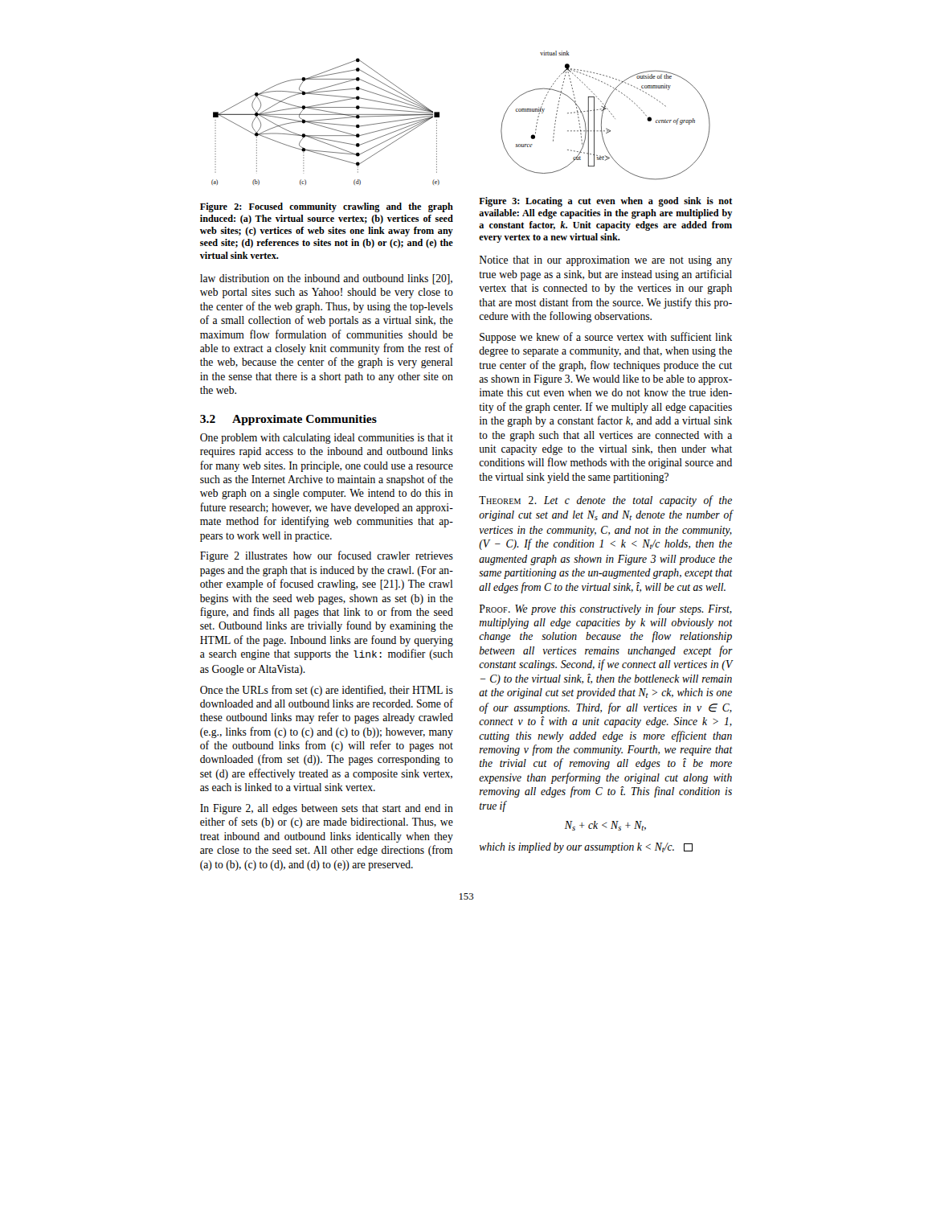(a) (b) (c) (d) (e)
Figure 2: Focused community crawling and the graph induced: (a) The virtual source vertex; (b) vertices of seed web sites; (c) vertices of web sites one link away from any seed site; (d) references to sites not in (b) or (c); and (e) the virtual sink vertex.
law distribution on the inbound and outbound links [20], web portal sites such as Yahoo! should be very close to the center of the web graph. Thus, by using the top-levels of a small collection of web portals as a virtual sink, the maximum flow formulation of communities should be able to extract a closely knit community from the rest of the web, because the center of the graph is very general in the sense that there is a short path to any other site on the web.
3.2 Approximate Communities
One problem with calculating ideal communities is that it requires rapid access to the inbound and outbound links for many web sites. In principle, one could use a resource such as the Internet Archive to maintain a snapshot of the web graph on a single computer. We intend to do this in future research; however, we have developed an approximate method for identifying web communities that appears to work well in practice.
Figure 2 illustrates how our focused crawler retrieves pages and the graph that is induced by the crawl. (For another example of focused crawling, see [21].) The crawl begins with the seed web pages, shown as set (b) in the figure, and finds all pages that link to or from the seed set. Outbound links are trivially found by examining the HTML of the page. Inbound links are found by querying a search engine that supports the link: modifier (such as Google or AltaVista).
Once the URLs from set (c) are identified, their HTML is downloaded and all outbound links are recorded. Some of these outbound links may refer to pages already crawled (e.g., links from (c) to (c) and (c) to (b)); however, many of the outbound links from (c) will refer to pages not downloaded (from set (d)). The pages corresponding to set (d) are effectively treated as a composite sink vertex, as each is linked to a virtual sink vertex.
In Figure 2, all edges between sets that start and end in either of sets (b) or (c) are made bidirectional. Thus, we treat inbound and outbound links identically when they are close to the seed set. All other edge directions (from (a) to (b), (c) to (d), and (d) to (e)) are preserved.
virtual sink outside of the community community source center of graph cut set
Figure 3: Locating a cut even when a good sink is not available: All edge capacities in the graph are multiplied by a constant factor, k. Unit capacity edges are added from every vertex to a new virtual sink.
Notice that in our approximation we are not using any true web page as a sink, but are instead using an artificial vertex that is connected to by the vertices in our graph that are most distant from the source. We justify this procedure with the following observations.
Suppose we knew of a source vertex with sufficient link degree to separate a community, and that, when using the true center of the graph, flow techniques produce the cut as shown in Figure 3. We would like to be able to approximate this cut even when we do not know the true identity of the graph center. If we multiply all edge capacities in the graph by a constant factor k, and add a virtual sink to the graph such that all vertices are connected with a unit capacity edge to the virtual sink, then under what conditions will flow methods with the original source and the virtual sink yield the same partitioning?
Theorem 2. Let c denote the total capacity of the original cut set and let Ns and Nt denote the number of vertices in the community, C, and not in the community, (V − C). If the condition 1 < k < Nt/c holds, then the augmented graph as shown in Figure 3 will produce the same partitioning as the un-augmented graph, except that all edges from C to the virtual sink, t̂, will be cut as well.
Proof. We prove this constructively in four steps. First, multiplying all edge capacities by k will obviously not change the solution because the flow relationship between all vertices remains unchanged except for constant scalings. Second, if we connect all vertices in (V − C) to the virtual sink, t̂, then the bottleneck will remain at the original cut set provided that Nt > ck, which is one of our assumptions. Third, for all vertices in v ∈ C, connect v to t̂ with a unit capacity edge. Since k > 1, cutting this newly added edge is more efficient than removing v from the community. Fourth, we require that the trivial cut of removing all edges to t̂ be more expensive than performing the original cut along with removing all edges from C to t̂. This final condition is true if
Ns + ck < Ns + Nt,
which is implied by our assumption k < Nt/c.
153